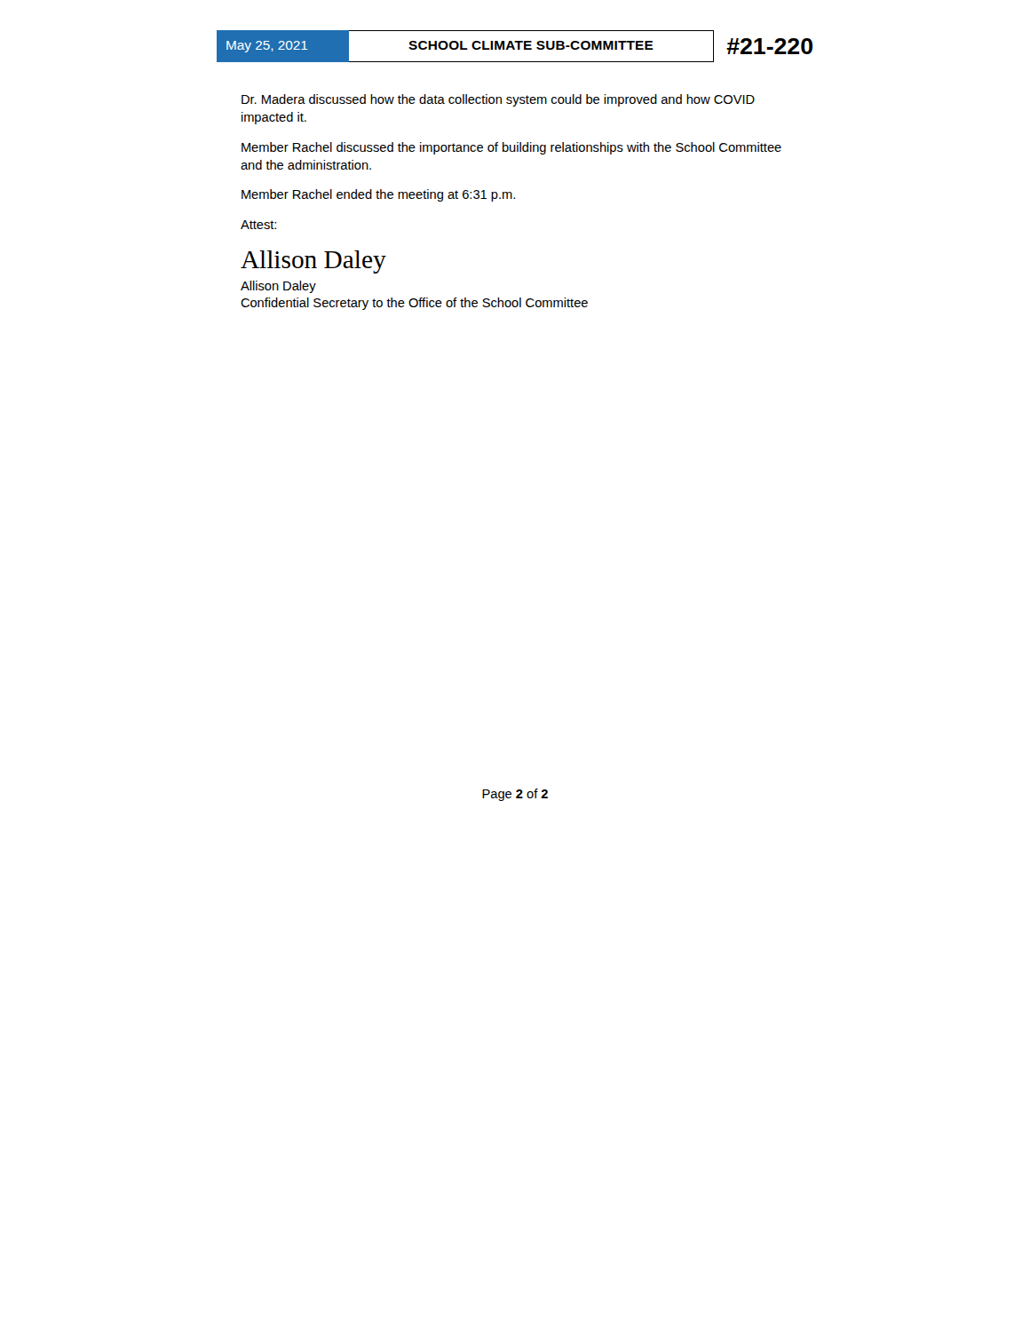May 25, 2021
SCHOOL CLIMATE SUB-COMMITTEE
#21-220
Dr. Madera discussed how the data collection system could be improved and how COVID impacted it.
Member Rachel discussed the importance of building relationships with the School Committee and the administration.
Member Rachel ended the meeting at 6:31 p.m.
Attest:
Allison Daley
Allison Daley
Confidential Secretary to the Office of the School Committee
Page 2 of 2